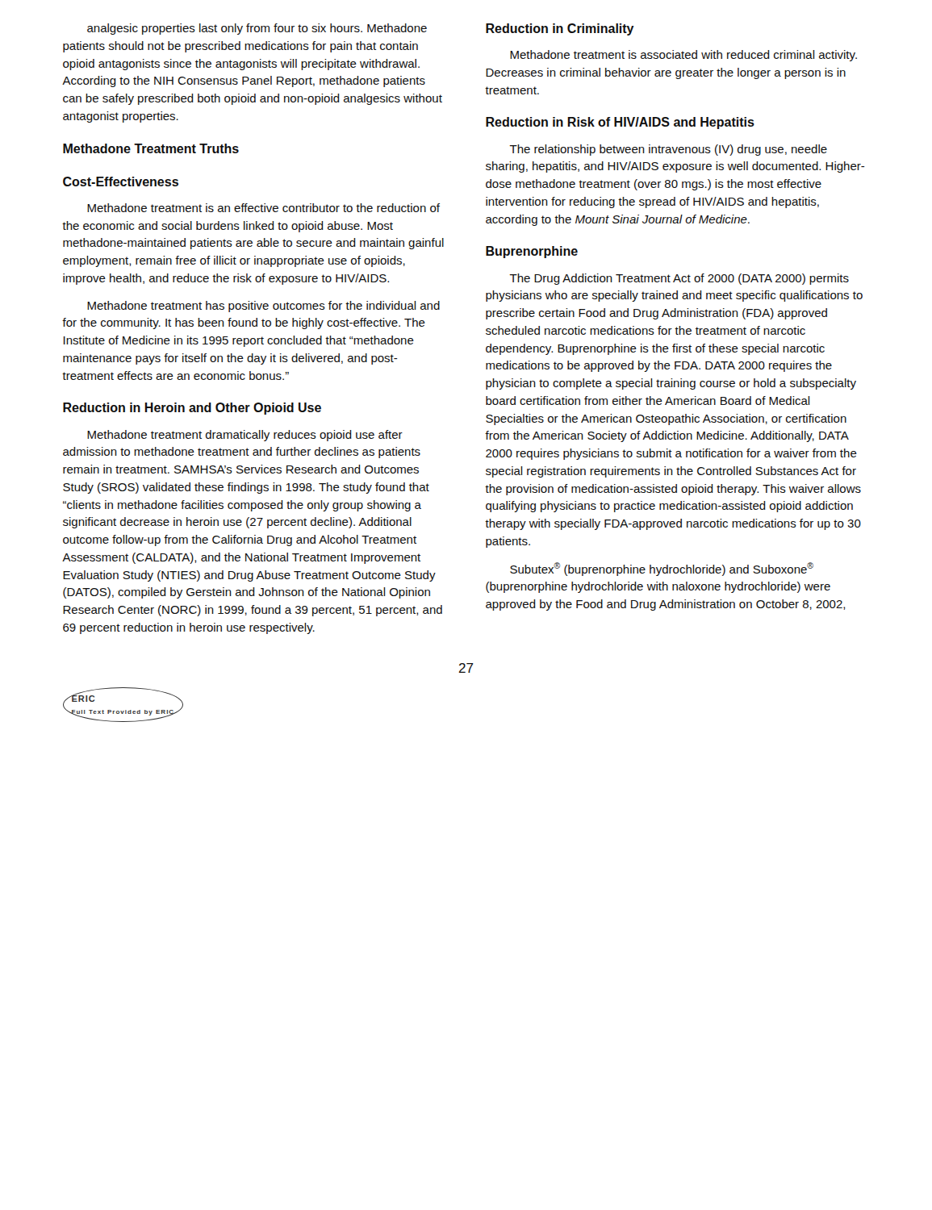analgesic properties last only from four to six hours. Methadone patients should not be prescribed medications for pain that contain opioid antagonists since the antagonists will precipitate withdrawal. According to the NIH Consensus Panel Report, methadone patients can be safely prescribed both opioid and non-opioid analgesics without antagonist properties.
Methadone Treatment Truths
Cost-Effectiveness
Methadone treatment is an effective contributor to the reduction of the economic and social burdens linked to opioid abuse. Most methadone-maintained patients are able to secure and maintain gainful employment, remain free of illicit or inappropriate use of opioids, improve health, and reduce the risk of exposure to HIV/AIDS.
Methadone treatment has positive outcomes for the individual and for the community. It has been found to be highly cost-effective. The Institute of Medicine in its 1995 report concluded that “methadone maintenance pays for itself on the day it is delivered, and post-treatment effects are an economic bonus.”
Reduction in Heroin and Other Opioid Use
Methadone treatment dramatically reduces opioid use after admission to methadone treatment and further declines as patients remain in treatment. SAMHSA’s Services Research and Outcomes Study (SROS) validated these findings in 1998. The study found that “clients in methadone facilities composed the only group showing a significant decrease in heroin use (27 percent decline). Additional outcome follow-up from the California Drug and Alcohol Treatment Assessment (CALDATA), and the National Treatment Improvement Evaluation Study (NTIES) and Drug Abuse Treatment Outcome Study (DATOS), compiled by Gerstein and Johnson of the National Opinion Research Center (NORC) in 1999, found a 39 percent, 51 percent, and 69 percent reduction in heroin use respectively.
Reduction in Criminality
Methadone treatment is associated with reduced criminal activity. Decreases in criminal behavior are greater the longer a person is in treatment.
Reduction in Risk of HIV/AIDS and Hepatitis
The relationship between intravenous (IV) drug use, needle sharing, hepatitis, and HIV/AIDS exposure is well documented. Higher-dose methadone treatment (over 80 mgs.) is the most effective intervention for reducing the spread of HIV/AIDS and hepatitis, according to the Mount Sinai Journal of Medicine.
Buprenorphine
The Drug Addiction Treatment Act of 2000 (DATA 2000) permits physicians who are specially trained and meet specific qualifications to prescribe certain Food and Drug Administration (FDA) approved scheduled narcotic medications for the treatment of narcotic dependency. Buprenorphine is the first of these special narcotic medications to be approved by the FDA. DATA 2000 requires the physician to complete a special training course or hold a subspecialty board certification from either the American Board of Medical Specialties or the American Osteopathic Association, or certification from the American Society of Addiction Medicine. Additionally, DATA 2000 requires physicians to submit a notification for a waiver from the special registration requirements in the Controlled Substances Act for the provision of medication-assisted opioid therapy. This waiver allows qualifying physicians to practice medication-assisted opioid addiction therapy with specially FDA-approved narcotic medications for up to 30 patients.
Subutex® (buprenorphine hydrochloride) and Suboxone® (buprenorphine hydrochloride with naloxone hydrochloride) were approved by the Food and Drug Administration on October 8, 2002,
27
ERICFull Text Provided by ERIC